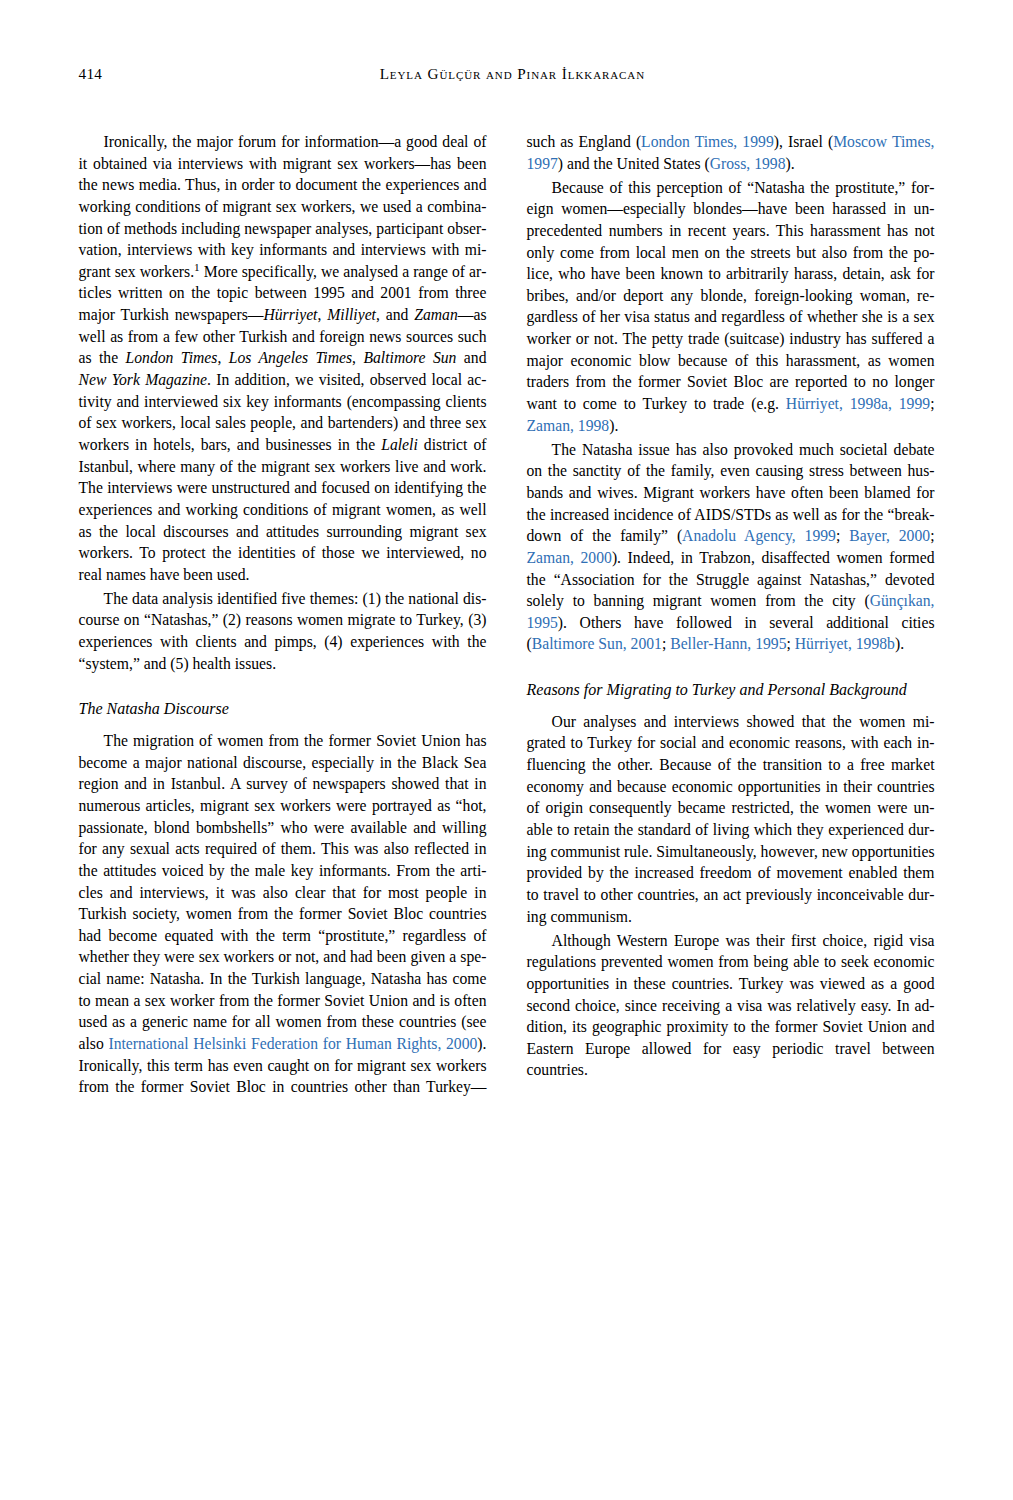414 Leyla Gülçür and Pinar İlkkaracan
Ironically, the major forum for information—a good deal of it obtained via interviews with migrant sex workers—has been the news media. Thus, in order to document the experiences and working conditions of migrant sex workers, we used a combination of methods including newspaper analyses, participant observation, interviews with key informants and interviews with migrant sex workers.1 More specifically, we analysed a range of articles written on the topic between 1995 and 2001 from three major Turkish newspapers—Hürriyet, Milliyet, and Zaman—as well as from a few other Turkish and foreign news sources such as the London Times, Los Angeles Times, Baltimore Sun and New York Magazine. In addition, we visited, observed local activity and interviewed six key informants (encompassing clients of sex workers, local sales people, and bartenders) and three sex workers in hotels, bars, and businesses in the Laleli district of Istanbul, where many of the migrant sex workers live and work. The interviews were unstructured and focused on identifying the experiences and working conditions of migrant women, as well as the local discourses and attitudes surrounding migrant sex workers. To protect the identities of those we interviewed, no real names have been used.
The data analysis identified five themes: (1) the national discourse on “Natashas,” (2) reasons women migrate to Turkey, (3) experiences with clients and pimps, (4) experiences with the “system,” and (5) health issues.
The Natasha Discourse
The migration of women from the former Soviet Union has become a major national discourse, especially in the Black Sea region and in Istanbul. A survey of newspapers showed that in numerous articles, migrant sex workers were portrayed as “hot, passionate, blond bombshells” who were available and willing for any sexual acts required of them. This was also reflected in the attitudes voiced by the male key informants. From the articles and interviews, it was also clear that for most people in Turkish society, women from the former Soviet Bloc countries had become equated with the term “prostitute,” regardless of whether they were sex workers or not, and had been given a special name: Natasha. In the Turkish language, Natasha has come to mean a sex worker from the former Soviet Union and is often used as a generic name for all women from these countries (see also International Helsinki Federation for Human Rights, 2000). Ironically, this term has even caught on for migrant sex workers from the former Soviet Bloc in countries other than Turkey—such as England (London Times, 1999), Israel (Moscow Times, 1997) and the United States (Gross, 1998).
Because of this perception of “Natasha the prostitute,” foreign women—especially blondes—have been harassed in unprecedented numbers in recent years. This harassment has not only come from local men on the streets but also from the police, who have been known to arbitrarily harass, detain, ask for bribes, and/or deport any blonde, foreign-looking woman, regardless of her visa status and regardless of whether she is a sex worker or not. The petty trade (suitcase) industry has suffered a major economic blow because of this harassment, as women traders from the former Soviet Bloc are reported to no longer want to come to Turkey to trade (e.g. Hürriyet, 1998a, 1999; Zaman, 1998).
The Natasha issue has also provoked much societal debate on the sanctity of the family, even causing stress between husbands and wives. Migrant workers have often been blamed for the increased incidence of AIDS/STDs as well as for the “breakdown of the family” (Anadolu Agency, 1999; Bayer, 2000; Zaman, 2000). Indeed, in Trabzon, disaffected women formed the “Association for the Struggle against Natashas,” devoted solely to banning migrant women from the city (Günçıkan, 1995). Others have followed in several additional cities (Baltimore Sun, 2001; Beller-Hann, 1995; Hürriyet, 1998b).
Reasons for Migrating to Turkey and Personal Background
Our analyses and interviews showed that the women migrated to Turkey for social and economic reasons, with each influencing the other. Because of the transition to a free market economy and because economic opportunities in their countries of origin consequently became restricted, the women were unable to retain the standard of living which they experienced during communist rule. Simultaneously, however, new opportunities provided by the increased freedom of movement enabled them to travel to other countries, an act previously inconceivable during communism.
Although Western Europe was their first choice, rigid visa regulations prevented women from being able to seek economic opportunities in these countries. Turkey was viewed as a good second choice, since receiving a visa was relatively easy. In addition, its geographic proximity to the former Soviet Union and Eastern Europe allowed for easy periodic travel between countries.